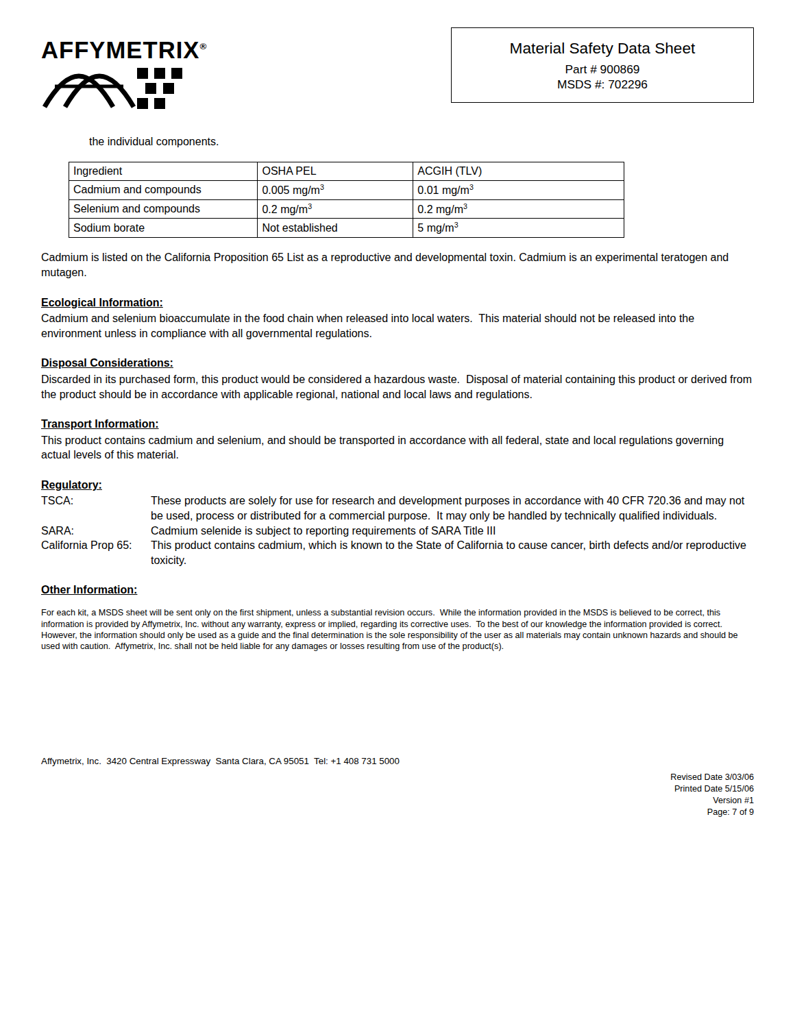AFFYMETRIX®
Material Safety Data Sheet
Part # 900869
MSDS #: 702296
the individual components.
| Ingredient | OSHA PEL | ACGIH (TLV) |
| Cadmium and compounds | 0.005 mg/m 3 | 0.01 mg/m 3 |
| Selenium and compounds | 0.2 mg/m 3 | 0.2 mg/m 3 |
| Sodium borate | Not established | 5 mg/m 3 |
Cadmium is listed on the California Proposition 65 List as a reproductive and developmental toxin. Cadmium is an experimental teratogen and mutagen.
Ecological Information:
Cadmium and selenium bioaccumulate in the food chain when released into local waters. This material should not be released into the environment unless in compliance with all governmental regulations.
Disposal Considerations:
Discarded in its purchased form, this product would be considered a hazardous waste. Disposal of material containing this product or derived from the product should be in accordance with applicable regional, national and local laws and regulations.
Transport Information:
This product contains cadmium and selenium, and should be transported in accordance with all federal, state and local regulations governing actual levels of this material.
Regulatory:
TSCA:
These products are solely for use for research and development purposes in accordance with 40 CFR 720.36 and may not be used, process or distributed for a commercial purpose. It may only be handled by technically qualified individuals.
SARA:
Cadmium selenide is subject to reporting requirements of SARA Title III
California Prop 65:
This product contains cadmium, which is known to the State of California to cause cancer, birth defects and/or reproductive toxicity.
Other Information:
For each kit, a MSDS sheet will be sent only on the first shipment, unless a substantial revision occurs. While the information provided in the MSDS is believed to be correct, this information is provided by Affymetrix, Inc. without any warranty, express or implied, regarding its corrective uses. To the best of our knowledge the information provided is correct. However, the information should only be used as a guide and the final determination is the sole responsibility of the user as all materials may contain unknown hazards and should be used with caution. Affymetrix, Inc. shall not be held liable for any damages or losses resulting from use of the product(s).
Affymetrix, Inc. 3420 Central Expressway Santa Clara, CA 95051 Tel: +1 408 731 5000
Revised Date 3/03/06
Printed Date 5/15/06
Version #1
Page: 7 of 9